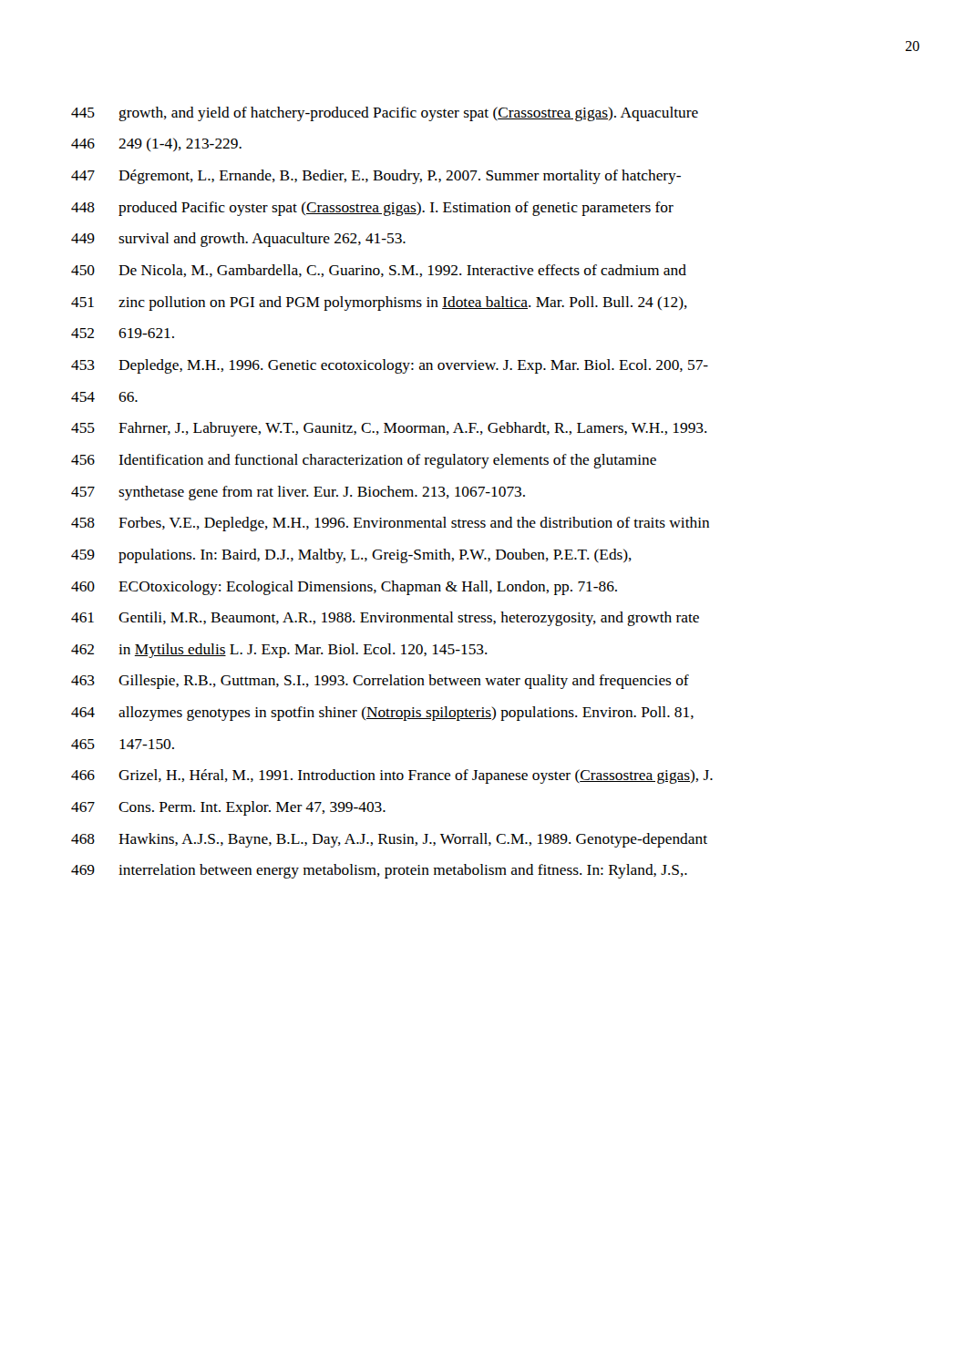20
growth, and yield of hatchery-produced Pacific oyster spat (Crassostrea gigas). Aquaculture
249 (1-4), 213-229.
Dégremont, L., Ernande, B., Bedier, E., Boudry, P., 2007. Summer mortality of hatchery-
produced Pacific oyster spat (Crassostrea gigas). I. Estimation of genetic parameters for
survival and growth. Aquaculture 262, 41-53.
De Nicola, M., Gambardella, C., Guarino, S.M., 1992. Interactive effects of cadmium and
zinc pollution on PGI and PGM polymorphisms in Idotea baltica. Mar. Poll. Bull. 24 (12),
619-621.
Depledge, M.H., 1996. Genetic ecotoxicology: an overview. J. Exp. Mar. Biol. Ecol. 200, 57-
66.
Fahrner, J., Labruyere, W.T., Gaunitz, C., Moorman, A.F., Gebhardt, R., Lamers, W.H., 1993.
Identification and functional characterization of regulatory elements of the glutamine
synthetase gene from rat liver. Eur. J. Biochem. 213, 1067-1073.
Forbes, V.E., Depledge, M.H., 1996. Environmental stress and the distribution of traits within
populations. In: Baird, D.J., Maltby, L., Greig-Smith, P.W., Douben, P.E.T. (Eds),
ECOtoxicology: Ecological Dimensions, Chapman & Hall, London, pp. 71-86.
Gentili, M.R., Beaumont, A.R., 1988. Environmental stress, heterozygosity, and growth rate
in Mytilus edulis L. J. Exp. Mar. Biol. Ecol. 120, 145-153.
Gillespie, R.B., Guttman, S.I., 1993. Correlation between water quality and frequencies of
allozymes genotypes in spotfin shiner (Notropis spilopteris) populations. Environ. Poll. 81,
147-150.
Grizel, H., Héral, M., 1991. Introduction into France of Japanese oyster (Crassostrea gigas), J.
Cons. Perm. Int. Explor. Mer 47, 399-403.
Hawkins, A.J.S., Bayne, B.L., Day, A.J., Rusin, J., Worrall, C.M., 1989. Genotype-dependant
interrelation between energy metabolism, protein metabolism and fitness. In: Ryland, J.S,.